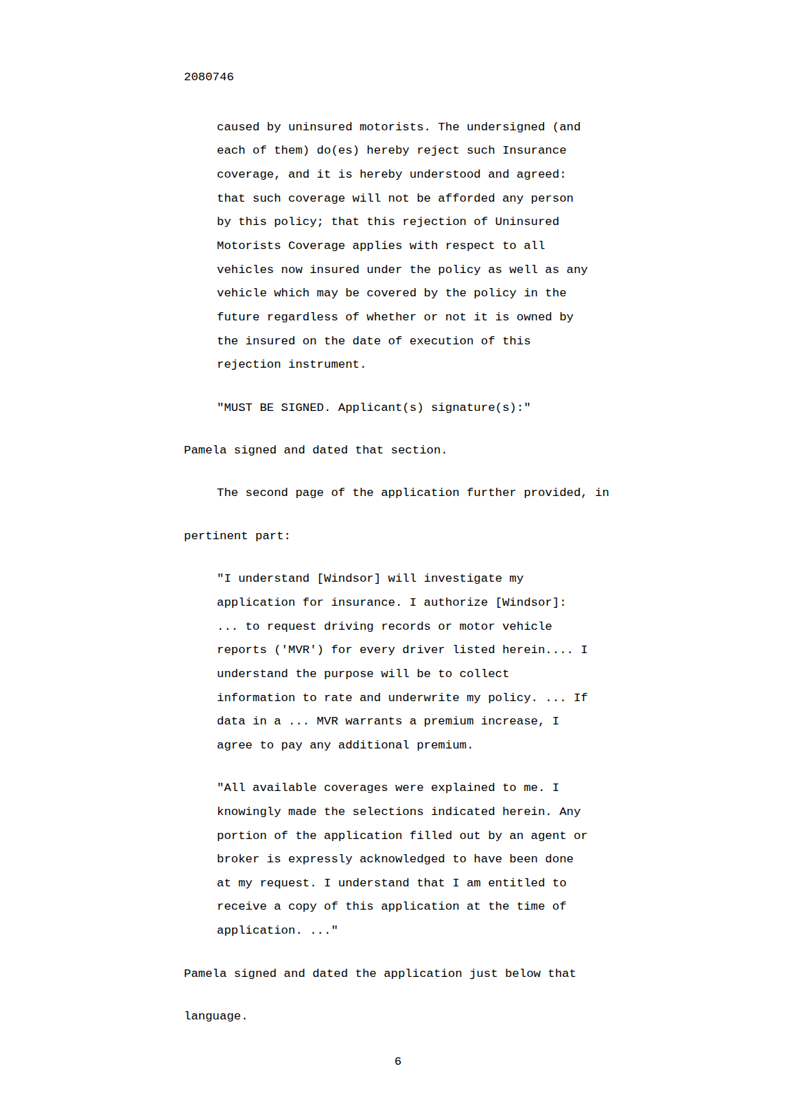2080746
caused by uninsured motorists. The undersigned (and each of them) do(es) hereby reject such Insurance coverage, and it is hereby understood and agreed: that such coverage will not be afforded any person by this policy; that this rejection of Uninsured Motorists Coverage applies with respect to all vehicles now insured under the policy as well as any vehicle which may be covered by the policy in the future regardless of whether or not it is owned by the insured on the date of execution of this rejection instrument.
"MUST BE SIGNED. Applicant(s) signature(s):"
Pamela signed and dated that section.
The second page of the application further provided, in
pertinent part:
"I understand [Windsor] will investigate my application for insurance. I authorize [Windsor]: ... to request driving records or motor vehicle reports ('MVR') for every driver listed herein.... I understand the purpose will be to collect information to rate and underwrite my policy. ... If data in a ... MVR warrants a premium increase, I agree to pay any additional premium.
"All available coverages were explained to me. I knowingly made the selections indicated herein. Any portion of the application filled out by an agent or broker is expressly acknowledged to have been done at my request. I understand that I am entitled to receive a copy of this application at the time of application. ..."
Pamela signed and dated the application just below that
language.
6